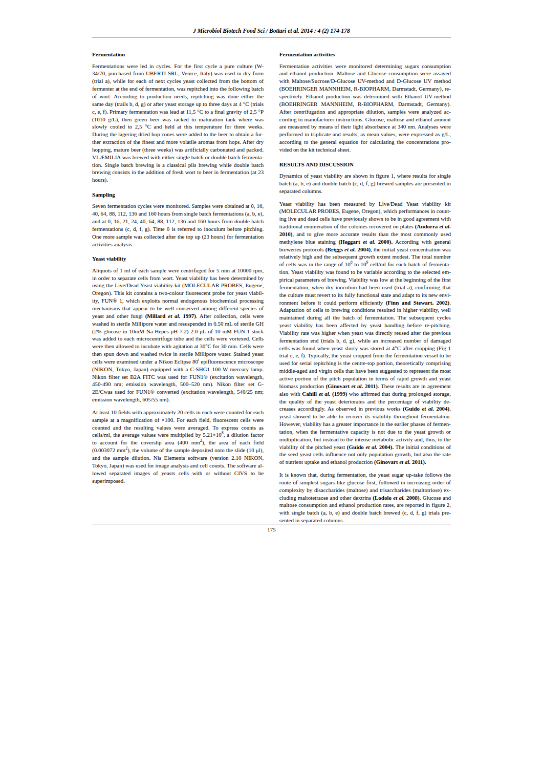J Microbiol Biotech Food Sci / Bottari et al. 2014 : 4 (2) 174-178
Fermentation
Fermentations were led in cycles. For the first cycle a pure culture (W-34/70, purchased from UBERTI SRL, Venice, Italy) was used in dry form (trial a), while for each of next cycles yeast collected from the bottom of fermenter at the end of fermentation, was repitched into the following batch of wort. According to production needs, repitching was done either the same day (trails b, d, g) or after yeast storage up to three days at 4 °C (trials c, e, f). Primary fermentation was lead at 11,5 °C to a final gravity of 2,5 °P (1010 g/L), then green beer was racked to maturation tank where was slowly cooled to 2,5 °C and held at this temperature for three weeks. During the lagering dried hop cones were added to the beer to obtain a further extraction of the finest and more volatile aromas from hops. After dry hopping, mature beer (three weeks) was artificially carbonated and packed. VLÆMILIA was brewed with either single batch or double batch fermentation. Single batch brewing is a classical pils brewing while double batch brewing consists in the addition of fresh wort to beer in fermentation (at 23 hours).
Sampling
Seven fermentation cycles were monitored. Samples were obtained at 0, 16, 40, 64, 88, 112, 136 and 160 hours from single batch fermentations (a, b, e), and at 0, 16, 21, 24, 40, 64, 88, 112, 136 and 160 hours from double batch fermentations (c, d, f, g). Time 0 is referred to inoculum before pitching. One more sample was collected after the top up (23 hours) for fermentation activities analysis.
Yeast viability
Aliquots of 1 ml of each sample were centrifuged for 5 min at 10000 rpm, in order to separate cells from wort. Yeast viability has been determined by using the Live/Dead Yeast viability kit (MOLECULAR PROBES, Eugene, Oregon). This kit contains a two-colour fluorescent probe for yeast viability, FUN® 1, which exploits normal endogenous biochemical processing mechanisms that appear to be well conserved among different species of yeast and other fungi (Millard et al. 1997). After collection, cells were washed in sterile Millipore water and resuspended in 0.50 mL of sterile GH (2% glucose in 10mM Na-Hepes pH 7.2) 2.0 μL of 10 mM FUN-1 stock was added to each microcentrifuge tube and the cells were vortexed. Cells were then allowed to incubate with agitation at 30°C for 30 min. Cells were then spun down and washed twice in sterile Millipore water. Stained yeast cells were examined under a Nikon Eclipse 80i epifluorescence microscope (NIKON, Tokyo, Japan) equipped with a C-SHG1 100 W mercury lamp. Nikon filter set B2A FITC was used for FUN1® (excitation wavelength, 450-490 nm; emission wavelength, 500–520 nm). Nikon filter set G-2E/Cwas used for FUN1® converted (excitation wavelength, 540/25 nm; emission wavelength, 605/55 nm).
At least 10 fields with approximately 20 cells in each were counted for each sample at a magnification of ×100. For each field, fluorescent cells were counted and the resulting values were averaged. To express counts as cells/ml, the average values were multiplied by 5.21×108, a dilution factor to account for the coverslip area (400 mm2), the area of each field (0.003072 mm2), the volume of the sample deposited onto the slide (10 μl), and the sample dilution. Nis Elements software (version 2.10 NIKON, Tokyo, Japan) was used for image analysis and cell counts. The software allowed separated images of yeasts cells with or without CIVS to be superimposed.
Fermentation activities
Fermentation activities were monitored determining sugars consumption and ethanol production. Maltose and Glucose consumption were assayed with Maltose/Sucrose/D-Glucose UV-method and D-Glucose UV method (BOEHRINGER MANNHEIM, R-BIOPHARM, Darmstadt, Germany), respectively. Ethanol production was determined with Ethanol UV-method (BOEHRINGER MANNHEIM, R-BIOPHARM, Darmstadt, Germany). After centrifugation and appropriate dilution, samples were analyzed according to manufacturer instructions. Glucose, maltose and ethanol amount are measured by means of their light absorbance at 340 nm. Analyses were performed in triplicate and results, as mean values, were expressed as g/L, according to the general equation for calculating the concentrations provided on the kit technical sheet.
RESULTS AND DISCUSSION
Dynamics of yeast viability are shown in figure 1, where results for single batch (a, b, e) and double batch (c, d, f, g) brewed samples are presented in separated columns.
Yeast viability has been measured by Live/Dead Yeast viability kit (MOLECULAR PROBES, Eugene, Oregon), which performances in counting live and dead cells have previously shown to be in good agreement with traditional enumeration of the colonies recovered on plates (Andorrà et al. 2010), and to give more accurate results than the most commonly used methylene blue staining (Heggart et al. 2000). According with general breweries protocols (Briggs et al. 2004), the initial yeast concentration was relatively high and the subsequent growth extent modest. The total number of cells was in the range of 108 to 109 cell/ml for each batch of fermentation. Yeast viability was found to be variable according to the selected empirical parameters of brewing. Viability was low at the beginning of the first fermentation, when dry inoculum had been used (trial a), confirming that the culture must revert to its fully functional state and adapt to its new environment before it could perform efficiently (Finn and Stewart, 2002). Adaptation of cells to brewing conditions resulted in higher viability, well maintained during all the batch of fermentation. The subsequent cycles yeast viability has been affected by yeast handling before re-pitching. Viability rate was higher when yeast was directly reused after the previous fermentation end (trials b, d, g), while an increased number of damaged cells was found when yeast slurry was stored at 4°C after cropping (Fig 1 trial c, e, f). Typically, the yeast cropped from the fermentation vessel to be used for serial repitching is the centre-top portion, theoretically comprising middle-aged and virgin cells that have been suggested to represent the most active portion of the pitch population in terms of rapid growth and yeast biomass production (Ginovart et al. 2011). These results are in agreement also with Cahill et al. (1999) who affirmed that during prolonged storage, the quality of the yeast deteriorates and the percentage of viability decreases accordingly. As observed in previous works (Guido et al. 2004), yeast showed to be able to recover its viability throughout fermentation. However, viability has a greater importance in the earlier phases of fermentation, when the fermentative capacity is not due to the yeast growth or multiplication, but instead to the intense metabolic activity and, thus, to the viability of the pitched yeast (Guido et al. 2004). The initial conditions of the seed yeast cells influence not only population growth, but also the rate of nutrient uptake and ethanol production (Ginovart et al. 2011).
It is known that, during fermentation, the yeast sugar up-take follows the route of simplest sugars like glucose first, followed in increasing order of complexity by disaccharides (maltose) and trisaccharides (maltotriose) excluding maltotetraose and other dextrins (Lodolo et al. 2008). Glucose and maltose consumption and ethanol production rates, are reported in figure 2, with single batch (a, b, e) and double batch brewed (c, d, f, g) trials presented in separated columns.
175